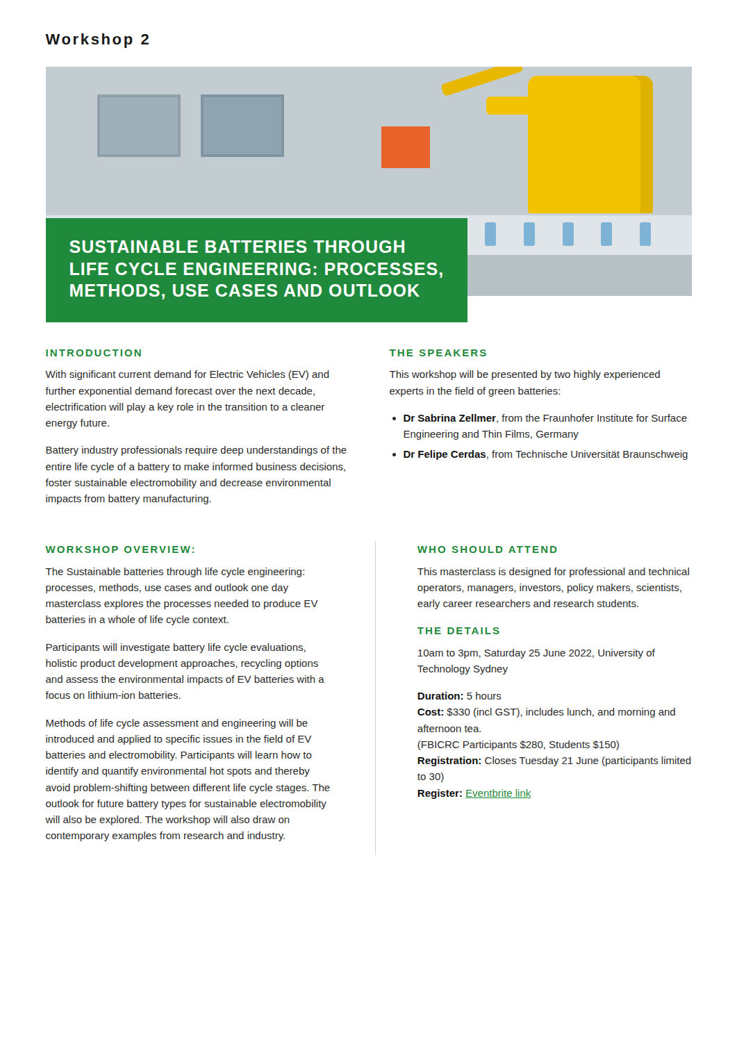Workshop 2
Sustainable batteries through
life cycle engineering: processes,
methods, use cases and outlook
Introduction
With significant current demand for Electric Vehicles (EV) and further exponential demand forecast over the next decade, electrification will play a key role in the transition to a cleaner energy future.
Battery industry professionals require deep understandings of the entire life cycle of a battery to make informed business decisions, foster sustainable electromobility and decrease environmental impacts from battery manufacturing.
The Speakers
This workshop will be presented by two highly experienced experts in the field of green batteries:
Dr Sabrina Zellmer, from the Fraunhofer Institute for Surface Engineering and Thin Films, Germany
Dr Felipe Cerdas, from Technische Universität Braunschweig
Workshop overview:
The Sustainable batteries through life cycle engineering: processes, methods, use cases and outlook one day masterclass explores the processes needed to produce EV batteries in a whole of life cycle context.
Participants will investigate battery life cycle evaluations, holistic product development approaches, recycling options and assess the environmental impacts of EV batteries with a focus on lithium-ion batteries.
Methods of life cycle assessment and engineering will be introduced and applied to specific issues in the field of EV batteries and electromobility. Participants will learn how to identify and quantify environmental hot spots and thereby avoid problem-shifting between different life cycle stages. The outlook for future battery types for sustainable electromobility will also be explored. The workshop will also draw on contemporary examples from research and industry.
Who should attend
This masterclass is designed for professional and technical operators, managers, investors, policy makers, scientists, early career researchers and research students.
The Details
10am to 3pm, Saturday 25 June 2022, University of Technology Sydney
Duration: 5 hours
Cost: $330 (incl GST), includes lunch, and morning and afternoon tea.
(FBICRC Participants $280, Students $150)
Registration: Closes Tuesday 21 June (participants limited to 30)
Register: Eventbrite link